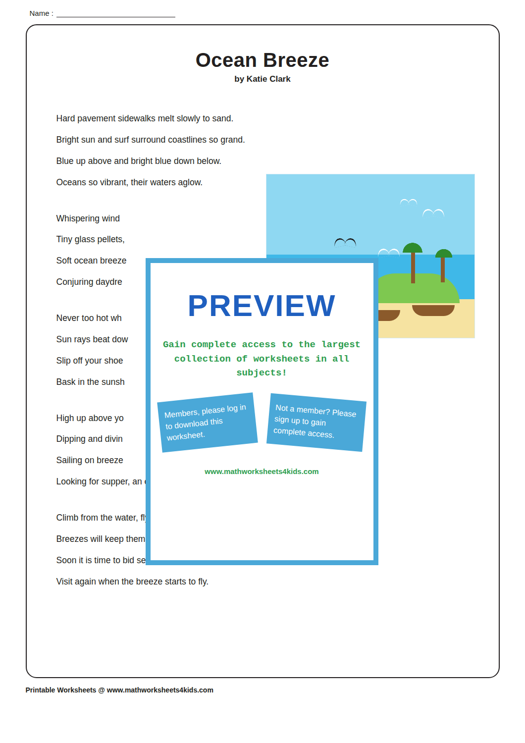Name :
Ocean Breeze
by Katie Clark
Hard pavement sidewalks melt slowly to sand.
Bright sun and surf surround coastlines so grand.
Blue up above and bright blue down below.
Oceans so vibrant, their waters aglow.
Whispering wind
Tiny glass pellets,
Soft ocean breeze
Conjuring daydre
Never too hot wh
Sun rays beat dow
Slip off your shoe
Bask in the sunsh
High up above yo
Dipping and divin
Sailing on breeze
Looking for supper, an endless supply.
Climb from the water, fly kites on the shore.
Breezes will keep them afloat even more.
Soon it is time to bid seashores goodbye.
Visit again when the breeze starts to fly.
PREVIEW
Gain complete access to the largest
collection of worksheets in all subjects!
Members, please log in to download this worksheet.
Not a member? Please sign up to gain complete access.
www.mathworksheets4kids.com
Printable Worksheets @ www.mathworksheets4kids.com